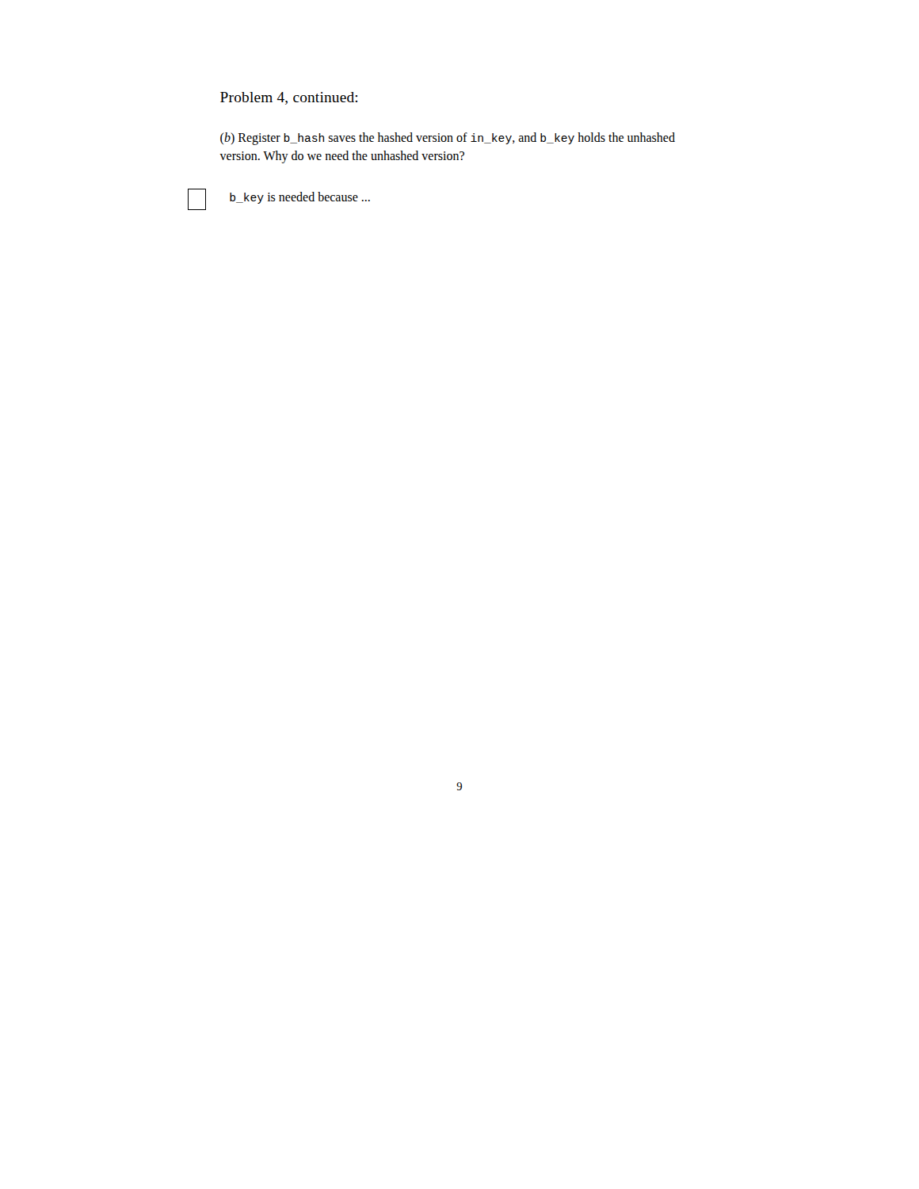Problem 4, continued:
(b) Register b_hash saves the hashed version of in_key, and b_key holds the unhashed version. Why do we need the unhashed version?
b_key is needed because ...
9